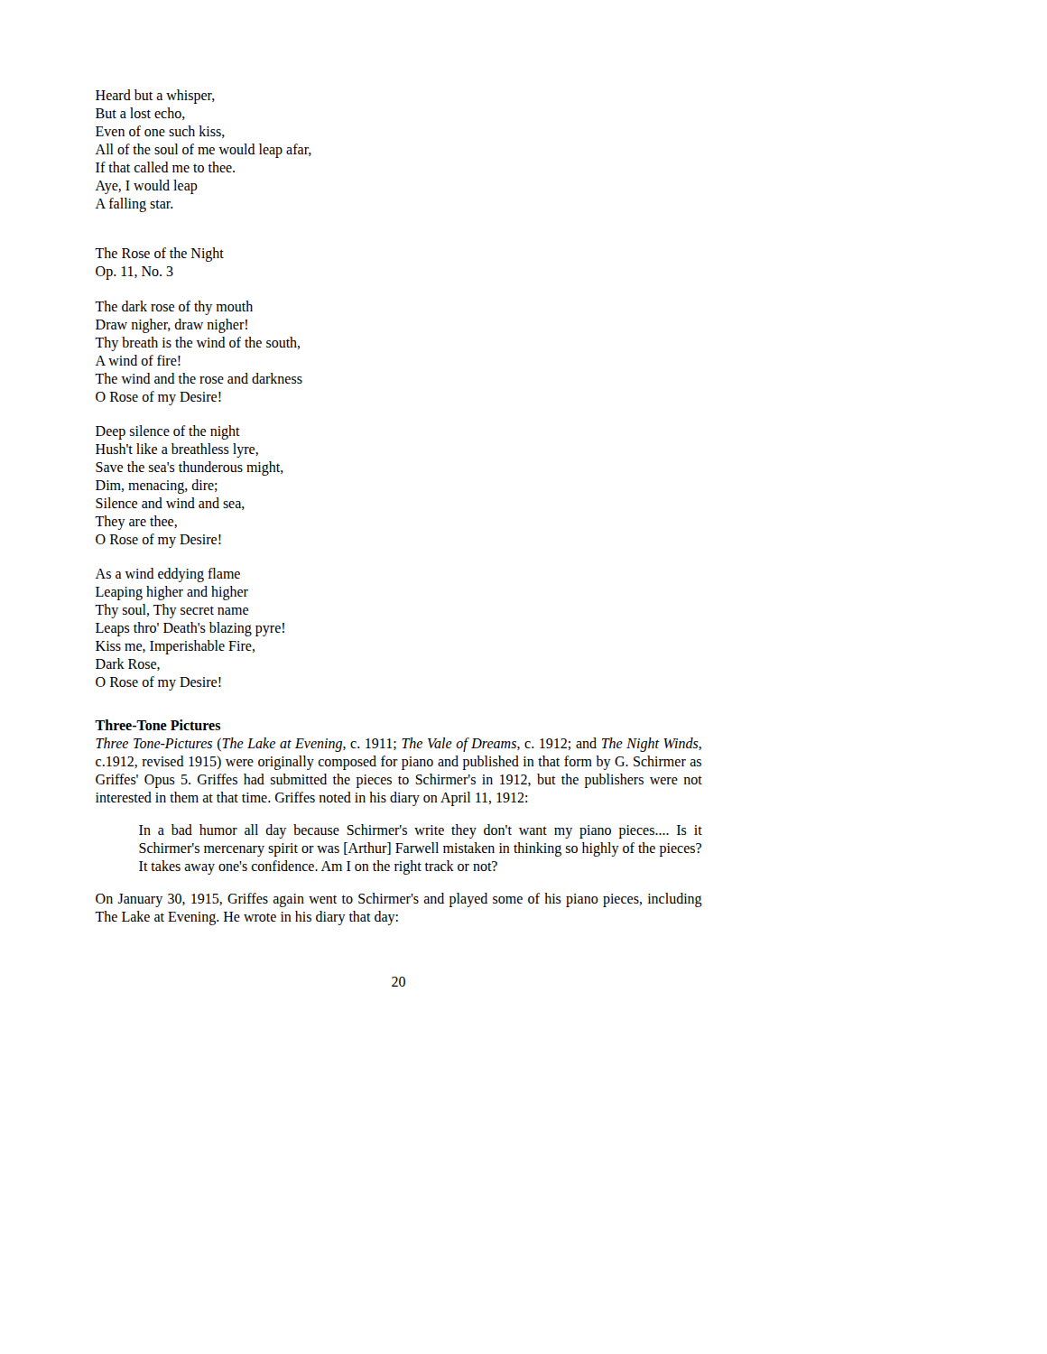Heard but a whisper,
But a lost echo,
Even of one such kiss,
All of the soul of me would leap afar,
If that called me to thee.
Aye, I would leap
A falling star.
The Rose of the Night
Op. 11, No. 3
The dark rose of thy mouth
Draw nigher, draw nigher!
Thy breath is the wind of the south,
A wind of fire!
The wind and the rose and darkness
O Rose of my Desire!
Deep silence of the night
Hush't like a breathless lyre,
Save the sea's thunderous might,
Dim, menacing, dire;
Silence and wind and sea,
They are thee,
O Rose of my Desire!
As a wind eddying flame
Leaping higher and higher
Thy soul, Thy secret name
Leaps thro' Death's blazing pyre!
Kiss me, Imperishable Fire,
Dark Rose,
O Rose of my Desire!
Three-Tone Pictures
Three Tone-Pictures (The Lake at Evening, c. 1911; The Vale of Dreams, c. 1912; and The Night Winds, c.1912, revised 1915) were originally composed for piano and published in that form by G. Schirmer as Griffes' Opus 5. Griffes had submitted the pieces to Schirmer's in 1912, but the publishers were not interested in them at that time. Griffes noted in his diary on April 11, 1912:
In a bad humor all day because Schirmer's write they don't want my piano pieces.... Is it Schirmer's mercenary spirit or was [Arthur] Farwell mistaken in thinking so highly of the pieces? It takes away one's confidence. Am I on the right track or not?
On January 30, 1915, Griffes again went to Schirmer's and played some of his piano pieces, including The Lake at Evening. He wrote in his diary that day:
20